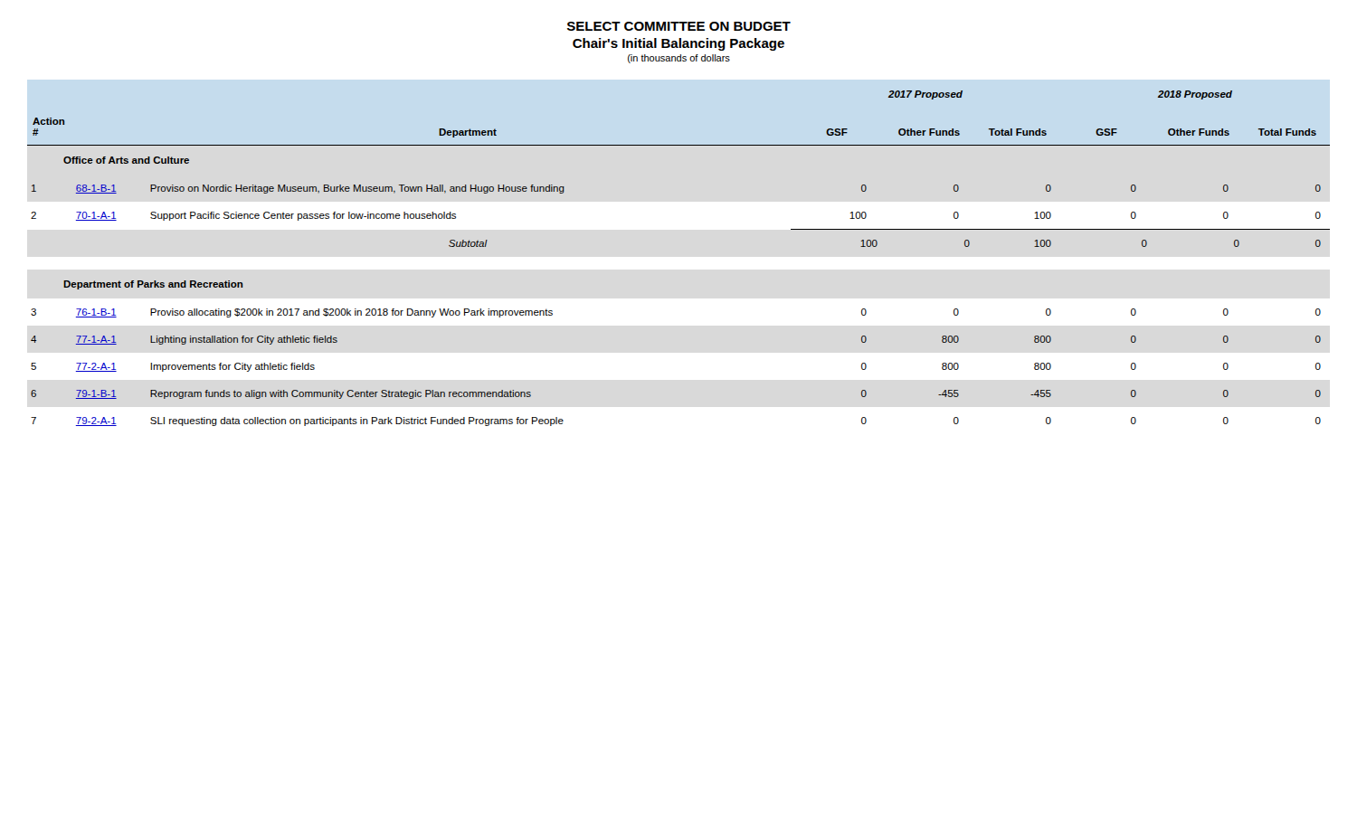SELECT COMMITTEE ON BUDGET
Chair's Initial Balancing Package
(in thousands of dollars
| | 2017 Proposed | 2018 Proposed |
| --- | --- | --- |
| Action # | | Department | GSF | Other Funds | Total Funds | GSF | Other Funds | Total Funds |
| Office of Arts and Culture | | | | | | |
| 1 | 68-1-B-1 | Proviso on Nordic Heritage Museum, Burke Museum, Town Hall, and Hugo House funding | 0 | 0 | 0 | 0 | 0 | 0 |
| 2 | 70-1-A-1 | Support Pacific Science Center passes for low-income households | 100 | 0 | 100 | 0 | 0 | 0 |
| | | Subtotal | 100 | 0 | 100 | 0 | 0 | 0 |
| Department of Parks and Recreation | | | | | | |
| 3 | 76-1-B-1 | Proviso allocating $200k in 2017 and $200k in 2018 for Danny Woo Park improvements | 0 | 0 | 0 | 0 | 0 | 0 |
| 4 | 77-1-A-1 | Lighting installation for City athletic fields | 0 | 800 | 800 | 0 | 0 | 0 |
| 5 | 77-2-A-1 | Improvements for City athletic fields | 0 | 800 | 800 | 0 | 0 | 0 |
| 6 | 79-1-B-1 | Reprogram funds to align with Community Center Strategic Plan recommendations | 0 | -455 | -455 | 0 | 0 | 0 |
| 7 | 79-2-A-1 | SLI requesting data collection on participants in Park District Funded Programs for People | 0 | 0 | 0 | 0 | 0 | 0 |